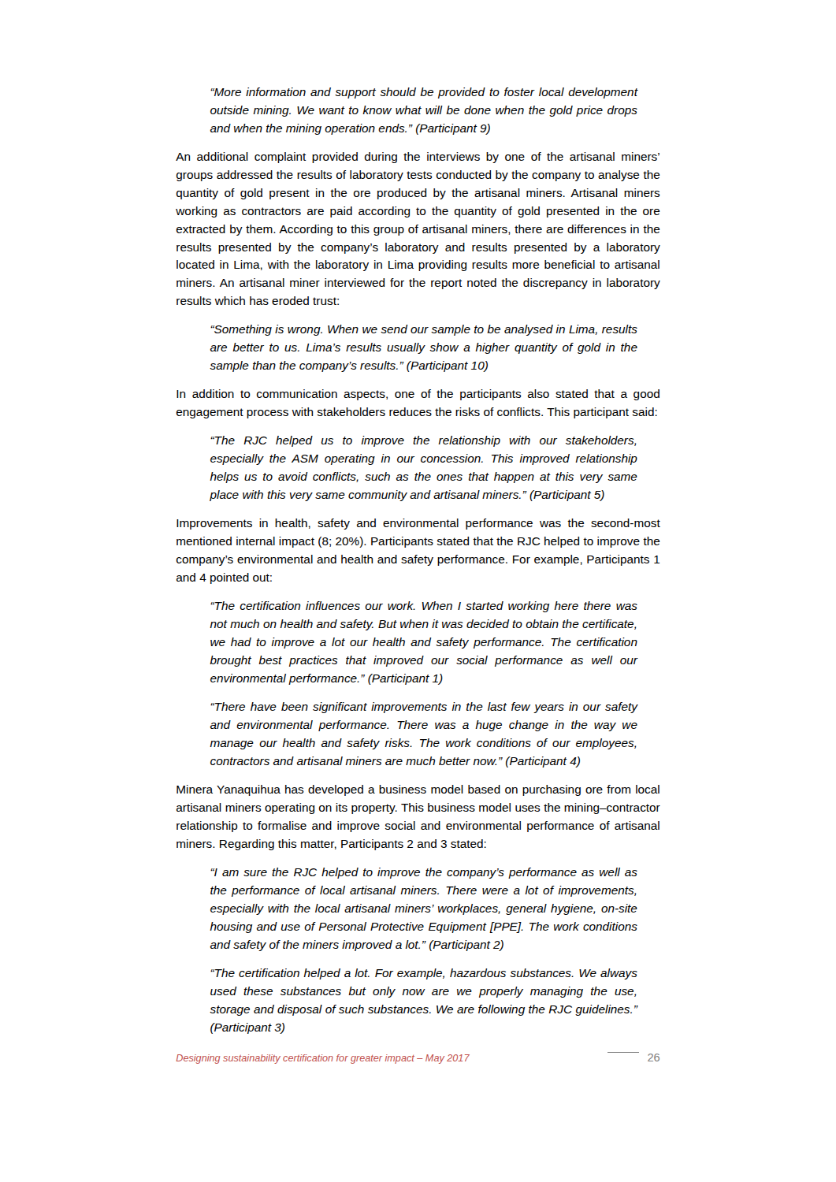“More information and support should be provided to foster local development outside mining. We want to know what will be done when the gold price drops and when the mining operation ends.” (Participant 9)
An additional complaint provided during the interviews by one of the artisanal miners’ groups addressed the results of laboratory tests conducted by the company to analyse the quantity of gold present in the ore produced by the artisanal miners. Artisanal miners working as contractors are paid according to the quantity of gold presented in the ore extracted by them. According to this group of artisanal miners, there are differences in the results presented by the company’s laboratory and results presented by a laboratory located in Lima, with the laboratory in Lima providing results more beneficial to artisanal miners. An artisanal miner interviewed for the report noted the discrepancy in laboratory results which has eroded trust:
“Something is wrong. When we send our sample to be analysed in Lima, results are better to us. Lima’s results usually show a higher quantity of gold in the sample than the company’s results.” (Participant 10)
In addition to communication aspects, one of the participants also stated that a good engagement process with stakeholders reduces the risks of conflicts. This participant said:
“The RJC helped us to improve the relationship with our stakeholders, especially the ASM operating in our concession. This improved relationship helps us to avoid conflicts, such as the ones that happen at this very same place with this very same community and artisanal miners.” (Participant 5)
Improvements in health, safety and environmental performance was the second-most mentioned internal impact (8; 20%). Participants stated that the RJC helped to improve the company’s environmental and health and safety performance. For example, Participants 1 and 4 pointed out:
“The certification influences our work. When I started working here there was not much on health and safety. But when it was decided to obtain the certificate, we had to improve a lot our health and safety performance. The certification brought best practices that improved our social performance as well our environmental performance.” (Participant 1)
“There have been significant improvements in the last few years in our safety and environmental performance. There was a huge change in the way we manage our health and safety risks. The work conditions of our employees, contractors and artisanal miners are much better now.” (Participant 4)
Minera Yanaquihua has developed a business model based on purchasing ore from local artisanal miners operating on its property. This business model uses the mining–contractor relationship to formalise and improve social and environmental performance of artisanal miners. Regarding this matter, Participants 2 and 3 stated:
“I am sure the RJC helped to improve the company’s performance as well as the performance of local artisanal miners. There were a lot of improvements, especially with the local artisanal miners’ workplaces, general hygiene, on-site housing and use of Personal Protective Equipment [PPE]. The work conditions and safety of the miners improved a lot.” (Participant 2)
“The certification helped a lot. For example, hazardous substances. We always used these substances but only now are we properly managing the use, storage and disposal of such substances. We are following the RJC guidelines.” (Participant 3)
Designing sustainability certification for greater impact – May 2017 26